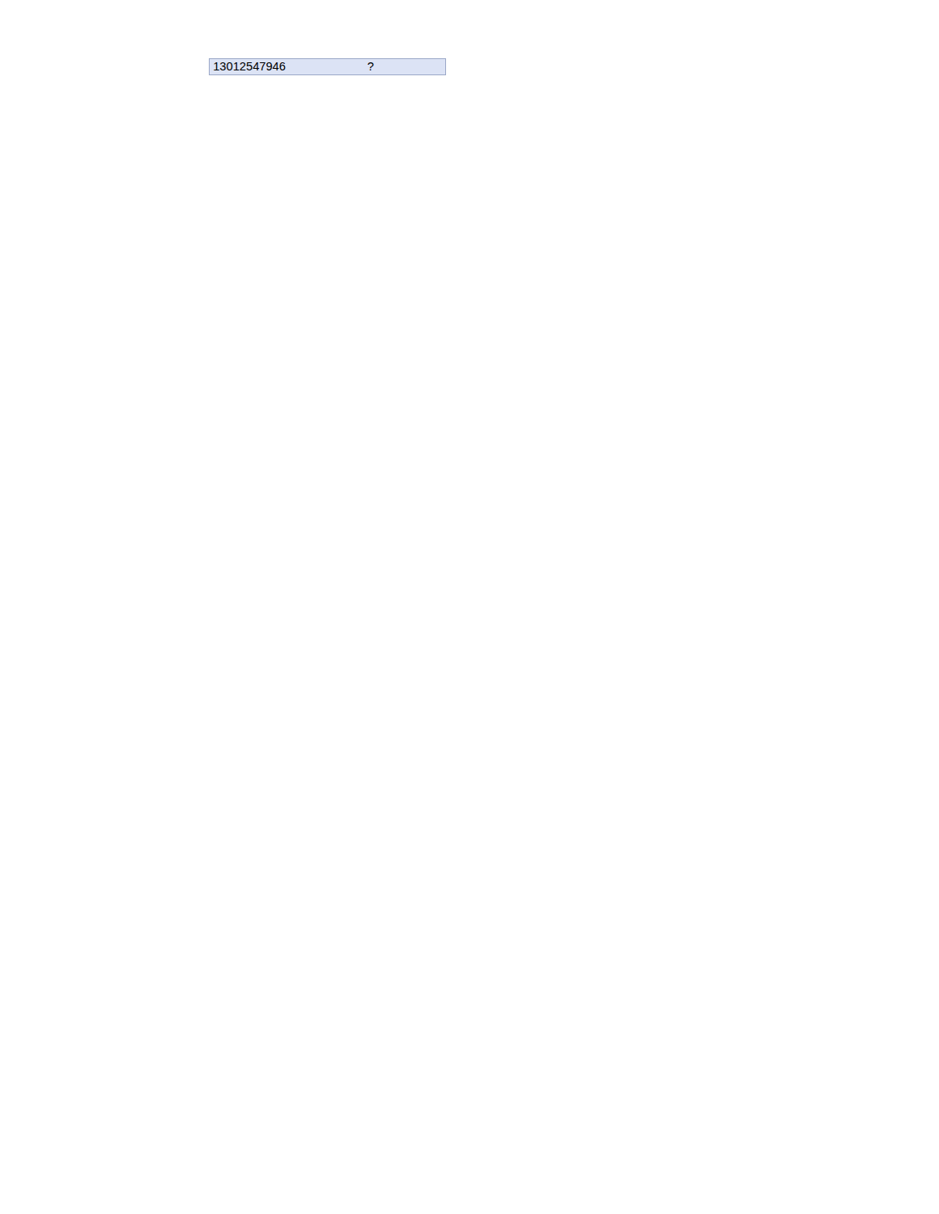13012547946 ?